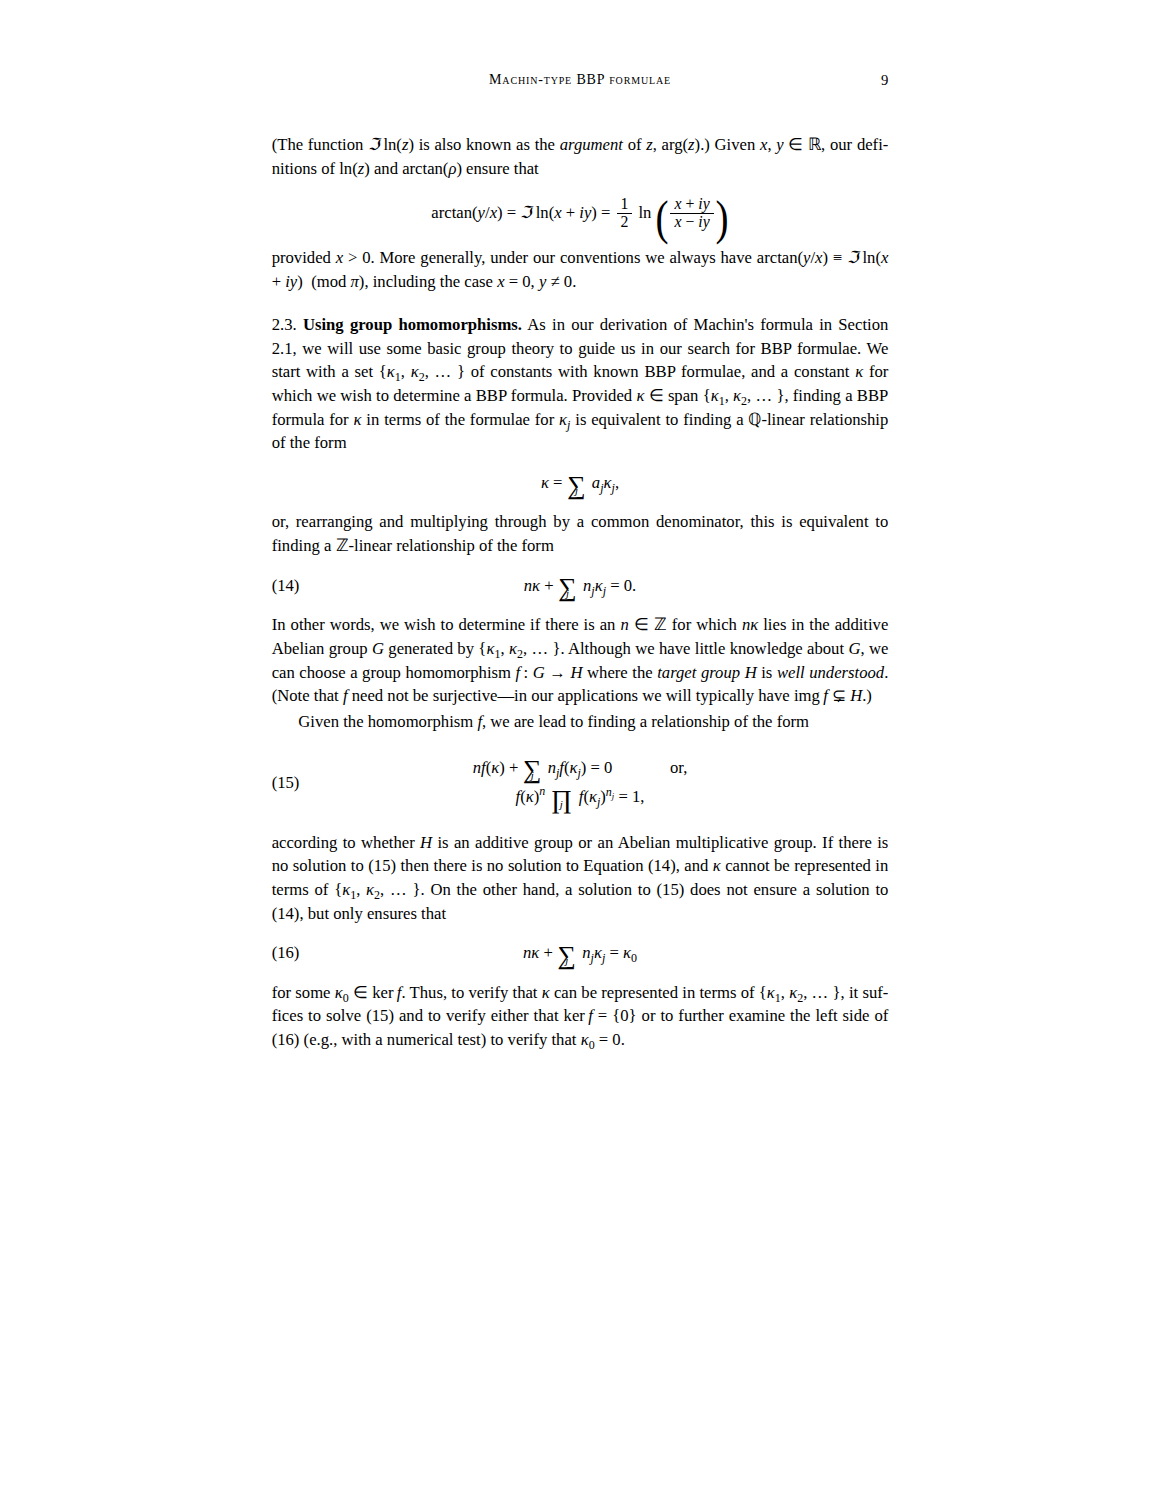Machin-type BBP formulae 9
(The function ℑ ln(z) is also known as the argument of z, arg(z).) Given x, y ∈ ℝ, our definitions of ln(z) and arctan(ρ) ensure that
arctan(y/x) = ℑ ln(x + iy) = 12 ln (x + iy x − iy)
provided x > 0. More generally, under our conventions we always have arctan(y/x) ≡ ℑ ln(x + iy) (mod π), including the case x = 0, y ≠ 0.
2.3. Using group homomorphisms. As in our derivation of Machin's formula in Section 2.1, we will use some basic group theory to guide us in our search for BBP formulae. We start with a set {κ1, κ2, … } of constants with known BBP formulae, and a constant κ for which we wish to determine a BBP formula. Provided κ ∈ span {κ1, κ2, … }, finding a BBP formula for κ in terms of the formulae for κj is equivalent to finding a ℚ-linear relationship of the form
κ = ∑j ajκj,
or, rearranging and multiplying through by a common denominator, this is equivalent to finding a ℤ-linear relationship of the form
(14)
nκ + ∑j njκj = 0.
In other words, we wish to determine if there is an n ∈ ℤ for which nκ lies in the additive Abelian group G generated by {κ1, κ2, … }. Although we have little knowledge about G, we can choose a group homomorphism f : G → H where the target group H is well understood. (Note that f need not be surjective—in our applications we will typically have img f ⊊ H.)
Given the homomorphism f, we are lead to finding a relationship of the form
(15)
nf(κ) + ∑j njf(κj) = 0 or,
f(κ)n ∏j f(κj)nj = 1,
according to whether H is an additive group or an Abelian multiplicative group. If there is no solution to (15) then there is no solution to Equation (14), and κ cannot be represented in terms of {κ1, κ2, … }. On the other hand, a solution to (15) does not ensure a solution to (14), but only ensures that
(16)
nκ + ∑j njκj = κ0
for some κ0 ∈ ker f. Thus, to verify that κ can be represented in terms of {κ1, κ2, … }, it suffices to solve (15) and to verify either that ker f = {0} or to further examine the left side of (16) (e.g., with a numerical test) to verify that κ0 = 0.